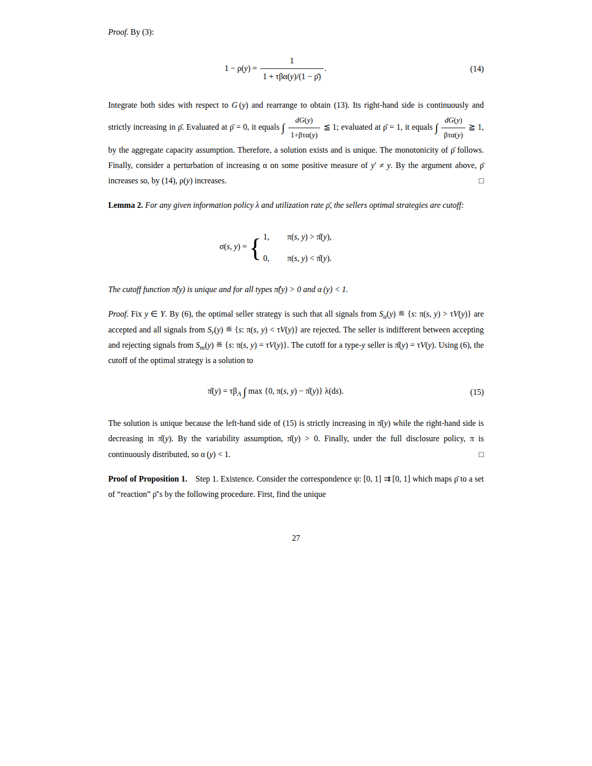Proof. By (3):
1 − ρ(y) = 1 1 + τβα(y)/(1 − ρ̄) .
(14)
Integrate both sides with respect to G (y) and rearrange to obtain (13). Its right-hand side is continuously and strictly increasing in ρ̄. Evaluated at ρ̄ = 0, it equals ∫ dG(y) 1+βτα(y) ≦ 1; evaluated at ρ̄ = 1, it equals ∫ dG(y) βτα(y) ≧ 1, by the aggregate capacity assumption. Therefore, a solution exists and is unique. The monotonicity of ρ̄ follows. Finally, consider a perturbation of increasing α on some positive measure of y′ ≠ y. By the argument above, ρ̄ increases so, by (14), ρ(y) increases. □
Lemma 2. For any given information policy λ and utilization rate ρ̄, the sellers optimal strategies are cutoff:
σ(s, y) = { 1,π(s, y) > π̂(y), 0,π(s, y) < π̂(y).
The cutoff function π̂(y) is unique and for all types π̂(y) > 0 and α (y) < 1.
Proof. Fix y ∈ Y. By (6), the optimal seller strategy is such that all signals from Sa(y) ≝ {s: π(s, y) > τV(y)} are accepted and all signals from Sr(y) ≝ {s: π(s, y) < τV(y)} are rejected. The seller is indifferent between accepting and rejecting signals from Sm(y) ≝ {s: π(s, y) = τV(y)}. The cutoff for a type-y seller is π̂(y) = τV(y). Using (6), the cutoff of the optimal strategy is a solution to
π̂(y) = τβA ∫ max {0, π(s, y) − π̂(y)} λ(ds).
(15)
The solution is unique because the left-hand side of (15) is strictly increasing in π̂(y) while the right-hand side is decreasing in π̂(y). By the variability assumption, π̂(y) > 0. Finally, under the full disclosure policy, π is continuously distributed, so α (y) < 1. □
Proof of Proposition 1. Step 1. Existence. Consider the correspondence ψ: [0, 1] ⇉ [0, 1] which maps ρ̄ to a set of “reaction” ρ̄’s by the following procedure. First, find the unique
27